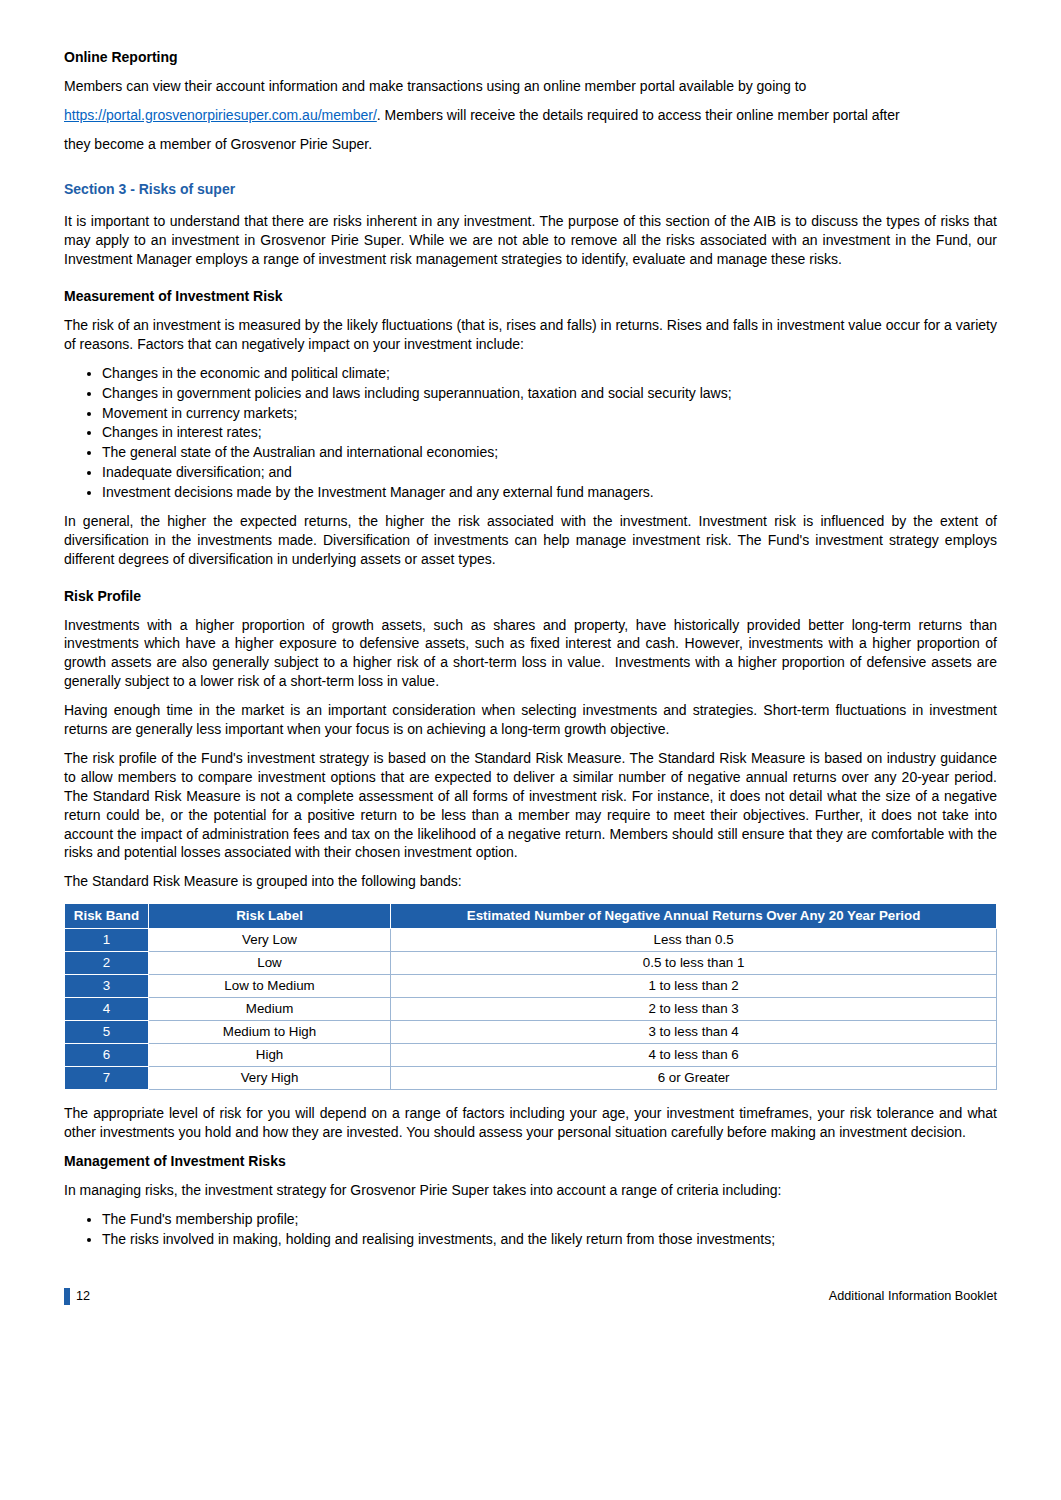Online Reporting
Members can view their account information and make transactions using an online member portal available by going to
https://portal.grosvenorpiriesuper.com.au/member/. Members will receive the details required to access their online member portal after
they become a member of Grosvenor Pirie Super.
Section 3 - Risks of super
It is important to understand that there are risks inherent in any investment. The purpose of this section of the AIB is to discuss the types of risks that may apply to an investment in Grosvenor Pirie Super. While we are not able to remove all the risks associated with an investment in the Fund, our Investment Manager employs a range of investment risk management strategies to identify, evaluate and manage these risks.
Measurement of Investment Risk
The risk of an investment is measured by the likely fluctuations (that is, rises and falls) in returns. Rises and falls in investment value occur for a variety of reasons. Factors that can negatively impact on your investment include:
Changes in the economic and political climate;
Changes in government policies and laws including superannuation, taxation and social security laws;
Movement in currency markets;
Changes in interest rates;
The general state of the Australian and international economies;
Inadequate diversification; and
Investment decisions made by the Investment Manager and any external fund managers.
In general, the higher the expected returns, the higher the risk associated with the investment. Investment risk is influenced by the extent of diversification in the investments made. Diversification of investments can help manage investment risk. The Fund's investment strategy employs different degrees of diversification in underlying assets or asset types.
Risk Profile
Investments with a higher proportion of growth assets, such as shares and property, have historically provided better long-term returns than investments which have a higher exposure to defensive assets, such as fixed interest and cash. However, investments with a higher proportion of growth assets are also generally subject to a higher risk of a short-term loss in value. Investments with a higher proportion of defensive assets are generally subject to a lower risk of a short-term loss in value.
Having enough time in the market is an important consideration when selecting investments and strategies. Short-term fluctuations in investment returns are generally less important when your focus is on achieving a long-term growth objective.
The risk profile of the Fund's investment strategy is based on the Standard Risk Measure. The Standard Risk Measure is based on industry guidance to allow members to compare investment options that are expected to deliver a similar number of negative annual returns over any 20-year period. The Standard Risk Measure is not a complete assessment of all forms of investment risk. For instance, it does not detail what the size of a negative return could be, or the potential for a positive return to be less than a member may require to meet their objectives. Further, it does not take into account the impact of administration fees and tax on the likelihood of a negative return. Members should still ensure that they are comfortable with the risks and potential losses associated with their chosen investment option.
The Standard Risk Measure is grouped into the following bands:
| Risk Band | Risk Label | Estimated Number of Negative Annual Returns Over Any 20 Year Period |
| --- | --- | --- |
| 1 | Very Low | Less than 0.5 |
| 2 | Low | 0.5 to less than 1 |
| 3 | Low to Medium | 1 to less than 2 |
| 4 | Medium | 2 to less than 3 |
| 5 | Medium to High | 3 to less than 4 |
| 6 | High | 4 to less than 6 |
| 7 | Very High | 6 or Greater |
The appropriate level of risk for you will depend on a range of factors including your age, your investment timeframes, your risk tolerance and what other investments you hold and how they are invested. You should assess your personal situation carefully before making an investment decision.
Management of Investment Risks
In managing risks, the investment strategy for Grosvenor Pirie Super takes into account a range of criteria including:
The Fund's membership profile;
The risks involved in making, holding and realising investments, and the likely return from those investments;
12 Additional Information Booklet